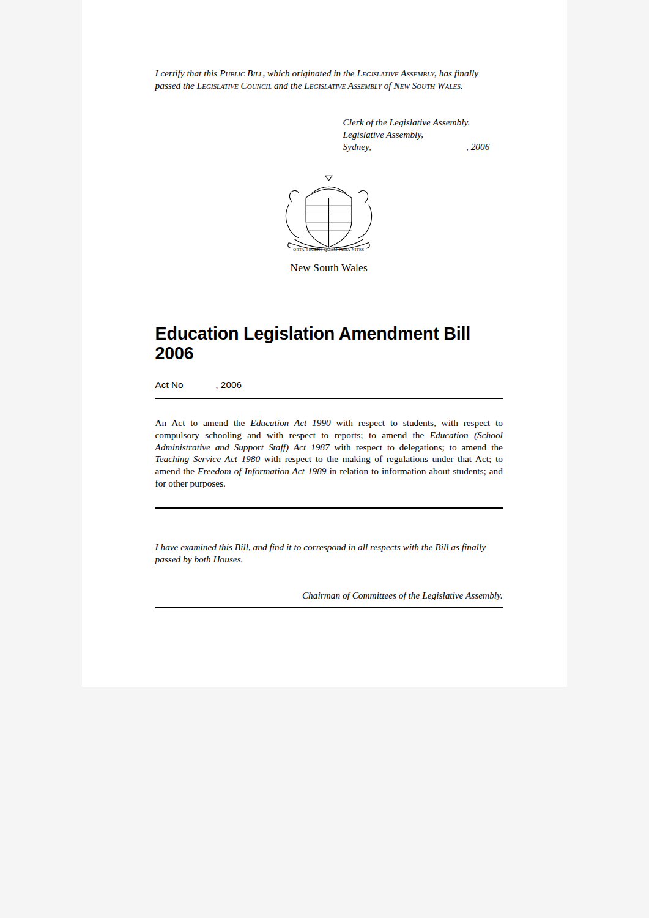I certify that this Public Bill, which originated in the Legislative Assembly, has finally passed the Legislative Council and the Legislative Assembly of New South Wales.
Clerk of the Legislative Assembly. Legislative Assembly, Sydney,, 2006
New South Wales
Education Legislation Amendment Bill 2006
Act No , 2006
An Act to amend the Education Act 1990 with respect to students, with respect to compulsory schooling and with respect to reports; to amend the Education (School Administrative and Support Staff) Act 1987 with respect to delegations; to amend the Teaching Service Act 1980 with respect to the making of regulations under that Act; to amend the Freedom of Information Act 1989 in relation to information about students; and for other purposes.
I have examined this Bill, and find it to correspond in all respects with the Bill as finally passed by both Houses.
Chairman of Committees of the Legislative Assembly.